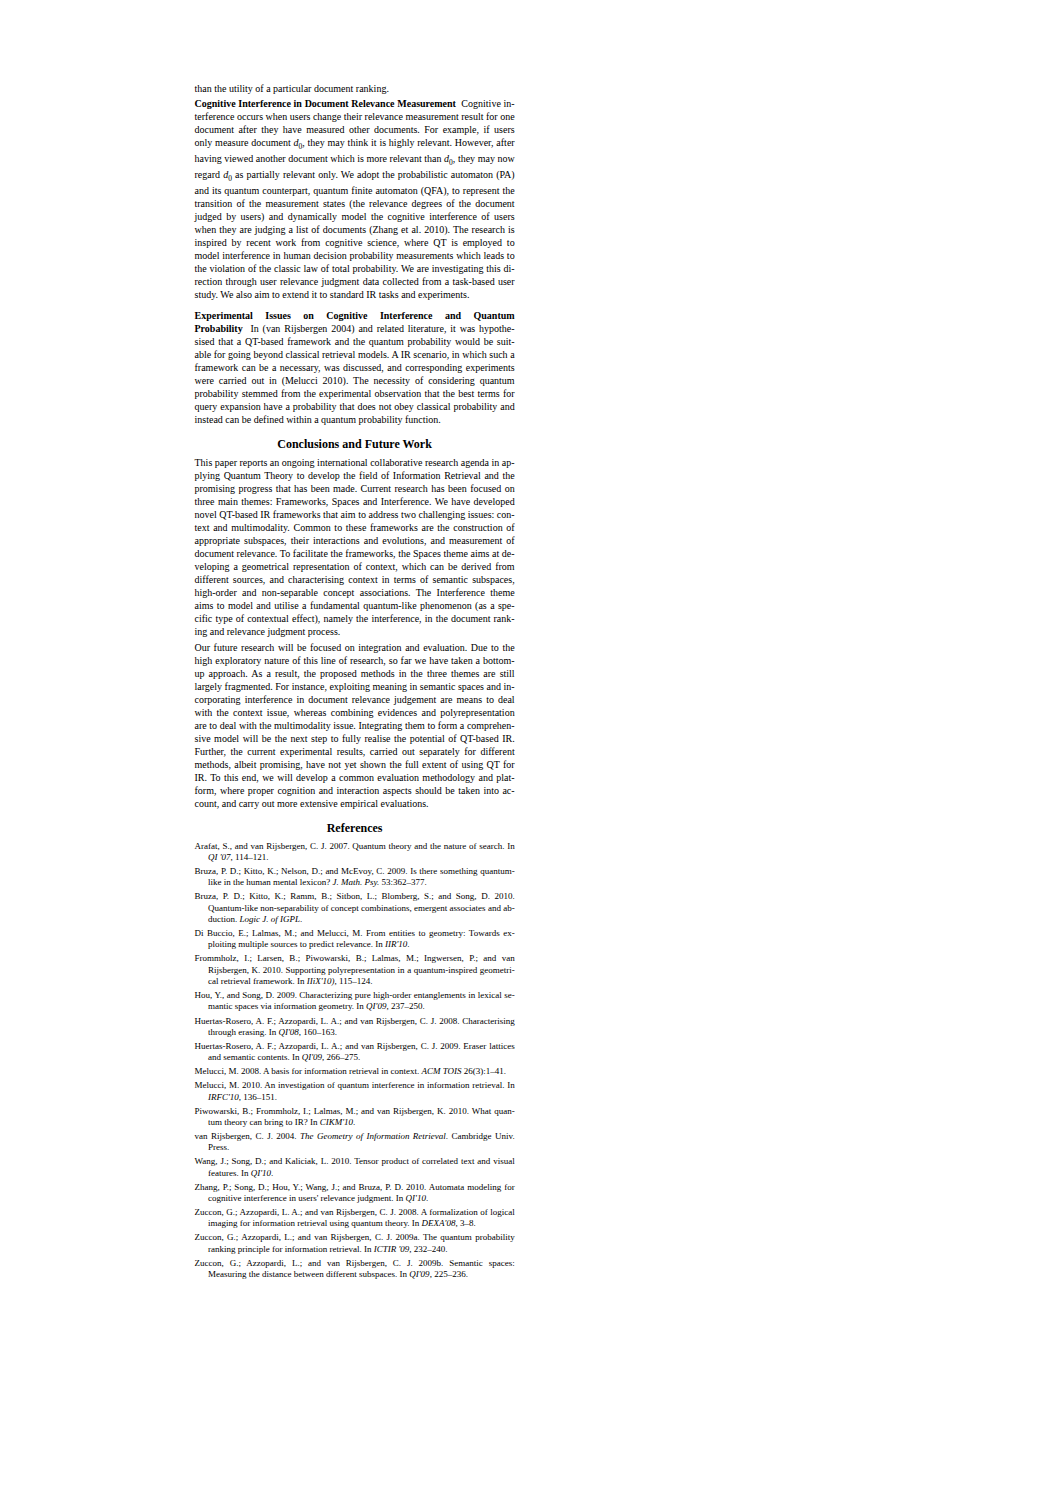than the utility of a particular document ranking.
Cognitive Interference in Document Relevance Measurement Cognitive interference occurs when users change their relevance measurement result for one document after they have measured other documents. For example, if users only measure document d0, they may think it is highly relevant. However, after having viewed another document which is more relevant than d0, they may now regard d0 as partially relevant only. We adopt the probabilistic automaton (PA) and its quantum counterpart, quantum finite automaton (QFA), to represent the transition of the measurement states (the relevance degrees of the document judged by users) and dynamically model the cognitive interference of users when they are judging a list of documents (Zhang et al. 2010). The research is inspired by recent work from cognitive science, where QT is employed to model interference in human decision probability measurements which leads to the violation of the classic law of total probability. We are investigating this direction through user relevance judgment data collected from a task-based user study. We also aim to extend it to standard IR tasks and experiments.
Experimental Issues on Cognitive Interference and Quantum Probability In (van Rijsbergen 2004) and related literature, it was hypothesised that a QT-based framework and the quantum probability would be suitable for going beyond classical retrieval models. A IR scenario, in which such a framework can be a necessary, was discussed, and corresponding experiments were carried out in (Melucci 2010). The necessity of considering quantum probability stemmed from the experimental observation that the best terms for query expansion have a probability that does not obey classical probability and instead can be defined within a quantum probability function.
Conclusions and Future Work
This paper reports an ongoing international collaborative research agenda in applying Quantum Theory to develop the field of Information Retrieval and the promising progress that has been made. Current research has been focused on three main themes: Frameworks, Spaces and Interference. We have developed novel QT-based IR frameworks that aim to address two challenging issues: context and multimodality. Common to these frameworks are the construction of appropriate subspaces, their interactions and evolutions, and measurement of document relevance. To facilitate the frameworks, the Spaces theme aims at developing a geometrical representation of context, which can be derived from different sources, and characterising context in terms of semantic subspaces, high-order and non-separable concept associations. The Interference theme aims to model and utilise a fundamental quantum-like phenomenon (as a specific type of contextual effect), namely the interference, in the document ranking and relevance judgment process.
Our future research will be focused on integration and evaluation. Due to the high exploratory nature of this line of research, so far we have taken a bottom-up approach. As a result, the proposed methods in the three themes are still largely fragmented. For instance, exploiting meaning in semantic spaces and incorporating interference in document relevance judgement are means to deal with the context issue, whereas combining evidences and polyrepresentation are to deal with the multimodality issue. Integrating them to form a comprehensive model will be the next step to fully realise the potential of QT-based IR. Further, the current experimental results, carried out separately for different methods, albeit promising, have not yet shown the full extent of using QT for IR. To this end, we will develop a common evaluation methodology and platform, where proper cognition and interaction aspects should be taken into account, and carry out more extensive empirical evaluations.
References
Arafat, S., and van Rijsbergen, C. J. 2007. Quantum theory and the nature of search. In QI '07, 114–121.
Bruza, P. D.; Kitto, K.; Nelson, D.; and McEvoy, C. 2009. Is there something quantum-like in the human mental lexicon? J. Math. Psy. 53:362–377.
Bruza, P. D.; Kitto, K.; Ramm, B.; Sitbon, L.; Blomberg, S.; and Song, D. 2010. Quantum-like non-separability of concept combinations, emergent associates and abduction. Logic J. of IGPL.
Di Buccio, E.; Lalmas, M.; and Melucci, M. From entities to geometry: Towards exploiting multiple sources to predict relevance. In IIR'10.
Frommholz, I.; Larsen, B.; Piwowarski, B.; Lalmas, M.; Ingwersen, P.; and van Rijsbergen, K. 2010. Supporting polyrepresentation in a quantum-inspired geometrical retrieval framework. In IIiX'10), 115–124.
Hou, Y., and Song, D. 2009. Characterizing pure high-order entanglements in lexical semantic spaces via information geometry. In QI'09, 237–250.
Huertas-Rosero, A. F.; Azzopardi, L. A.; and van Rijsbergen, C. J. 2008. Characterising through erasing. In QI'08, 160–163.
Huertas-Rosero, A. F.; Azzopardi, L. A.; and van Rijsbergen, C. J. 2009. Eraser lattices and semantic contents. In QI'09, 266–275.
Melucci, M. 2008. A basis for information retrieval in context. ACM TOIS 26(3):1–41.
Melucci, M. 2010. An investigation of quantum interference in information retrieval. In IRFC'10, 136–151.
Piwowarski, B.; Frommholz, I.; Lalmas, M.; and van Rijsbergen, K. 2010. What quantum theory can bring to IR? In CIKM'10.
van Rijsbergen, C. J. 2004. The Geometry of Information Retrieval. Cambridge Univ. Press.
Wang, J.; Song, D.; and Kaliciak, L. 2010. Tensor product of correlated text and visual features. In QI'10.
Zhang, P.; Song, D.; Hou, Y.; Wang, J.; and Bruza, P. D. 2010. Automata modeling for cognitive interference in users' relevance judgment. In QI'10.
Zuccon, G.; Azzopardi, L. A.; and van Rijsbergen, C. J. 2008. A formalization of logical imaging for information retrieval using quantum theory. In DEXA'08, 3–8.
Zuccon, G.; Azzopardi, L.; and van Rijsbergen, C. J. 2009a. The quantum probability ranking principle for information retrieval. In ICTIR '09, 232–240.
Zuccon, G.; Azzopardi, L.; and van Rijsbergen, C. J. 2009b. Semantic spaces: Measuring the distance between different subspaces. In QI'09, 225–236.